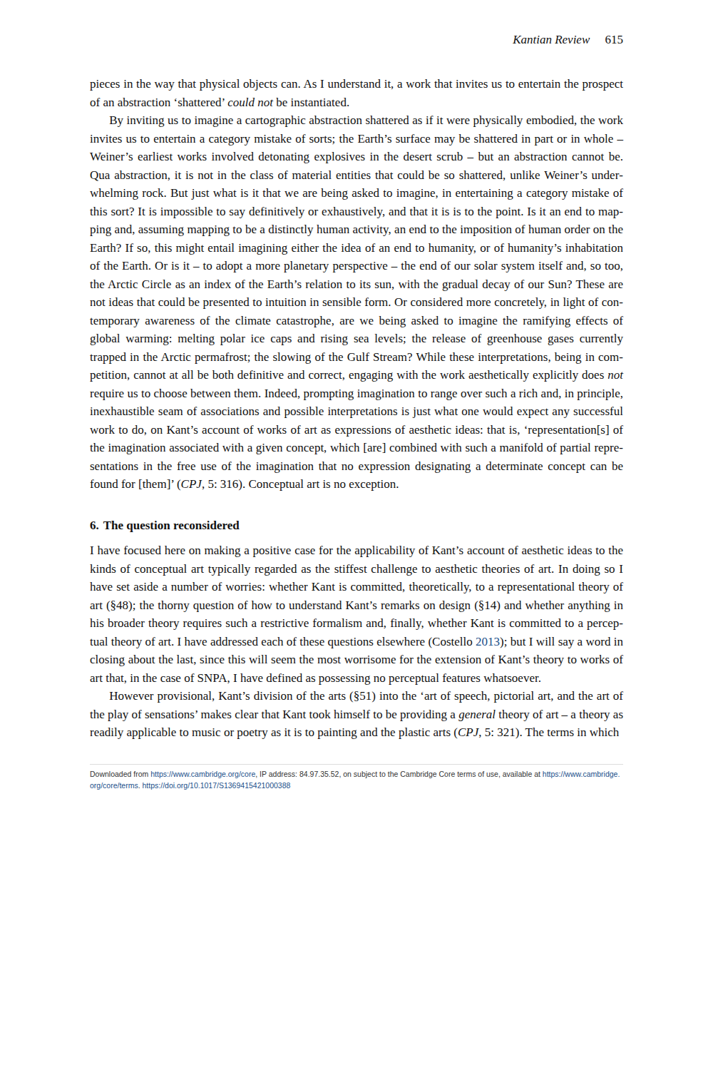Kantian Review 615
pieces in the way that physical objects can. As I understand it, a work that invites us to entertain the prospect of an abstraction ‘shattered’ could not be instantiated.
By inviting us to imagine a cartographic abstraction shattered as if it were physically embodied, the work invites us to entertain a category mistake of sorts; the Earth’s surface may be shattered in part or in whole – Weiner’s earliest works involved detonating explosives in the desert scrub – but an abstraction cannot be. Qua abstraction, it is not in the class of material entities that could be so shattered, unlike Weiner’s underwhelming rock. But just what is it that we are being asked to imagine, in entertaining a category mistake of this sort? It is impossible to say definitively or exhaustively, and that it is is to the point. Is it an end to mapping and, assuming mapping to be a distinctly human activity, an end to the imposition of human order on the Earth? If so, this might entail imagining either the idea of an end to humanity, or of humanity’s inhabitation of the Earth. Or is it – to adopt a more planetary perspective – the end of our solar system itself and, so too, the Arctic Circle as an index of the Earth’s relation to its sun, with the gradual decay of our Sun? These are not ideas that could be presented to intuition in sensible form. Or considered more concretely, in light of contemporary awareness of the climate catastrophe, are we being asked to imagine the ramifying effects of global warming: melting polar ice caps and rising sea levels; the release of greenhouse gases currently trapped in the Arctic permafrost; the slowing of the Gulf Stream? While these interpretations, being in competition, cannot at all be both definitive and correct, engaging with the work aesthetically explicitly does not require us to choose between them. Indeed, prompting imagination to range over such a rich and, in principle, inexhaustible seam of associations and possible interpretations is just what one would expect any successful work to do, on Kant’s account of works of art as expressions of aesthetic ideas: that is, ‘representation[s] of the imagination associated with a given concept, which [are] combined with such a manifold of partial representations in the free use of the imagination that no expression designating a determinate concept can be found for [them]’ (CPJ, 5: 316). Conceptual art is no exception.
6. The question reconsidered
I have focused here on making a positive case for the applicability of Kant’s account of aesthetic ideas to the kinds of conceptual art typically regarded as the stiffest challenge to aesthetic theories of art. In doing so I have set aside a number of worries: whether Kant is committed, theoretically, to a representational theory of art (§48); the thorny question of how to understand Kant’s remarks on design (§14) and whether anything in his broader theory requires such a restrictive formalism and, finally, whether Kant is committed to a perceptual theory of art. I have addressed each of these questions elsewhere (Costello 2013); but I will say a word in closing about the last, since this will seem the most worrisome for the extension of Kant’s theory to works of art that, in the case of SNPA, I have defined as possessing no perceptual features whatsoever.
However provisional, Kant’s division of the arts (§51) into the ‘art of speech, pictorial art, and the art of the play of sensations’ makes clear that Kant took himself to be providing a general theory of art – a theory as readily applicable to music or poetry as it is to painting and the plastic arts (CPJ, 5: 321). The terms in which
Downloaded from https://www.cambridge.org/core, IP address: 84.97.35.52, on subject to the Cambridge Core terms of use, available at https://www.cambridge.org/core/terms. https://doi.org/10.1017/S1369415421000388